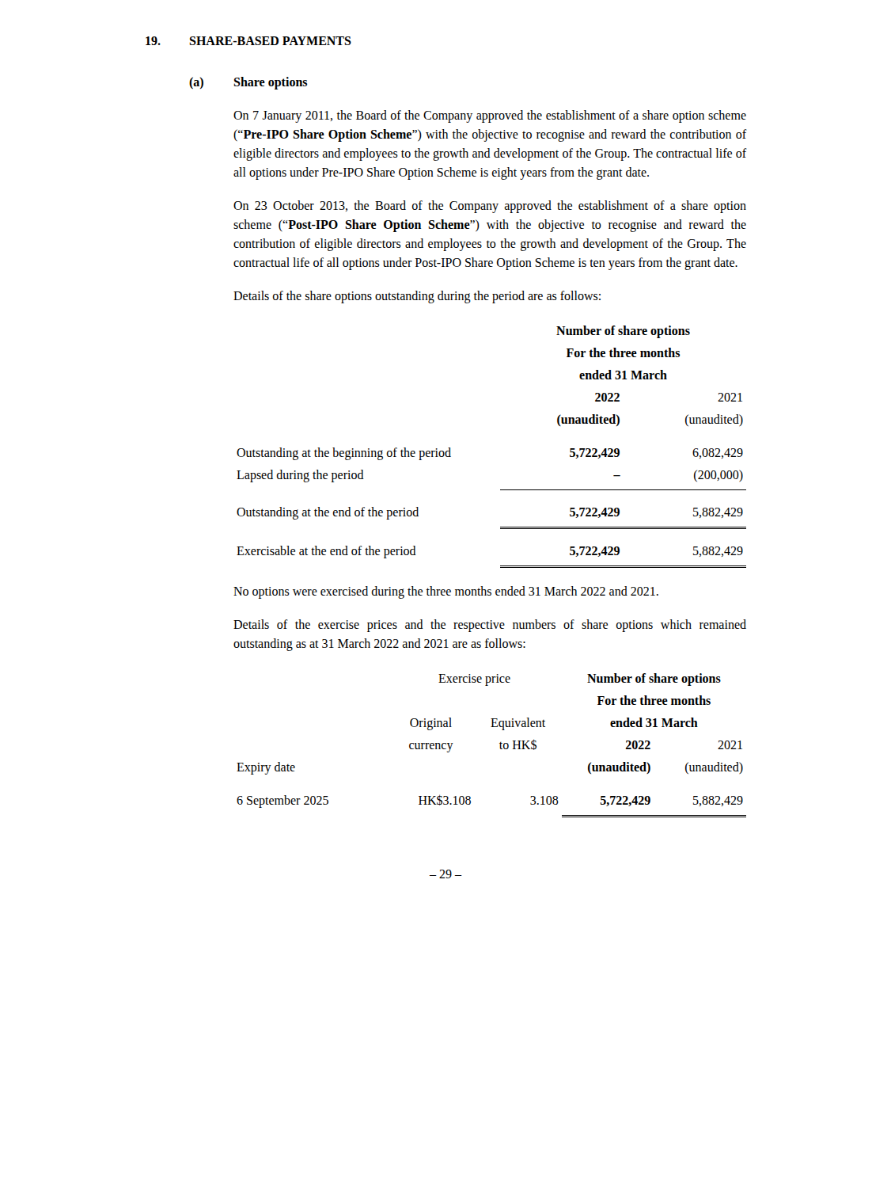19.
SHARE-BASED PAYMENTS
(a)
Share options
On 7 January 2011, the Board of the Company approved the establishment of a share option scheme (“Pre-IPO Share Option Scheme”) with the objective to recognise and reward the contribution of eligible directors and employees to the growth and development of the Group. The contractual life of all options under Pre-IPO Share Option Scheme is eight years from the grant date.
On 23 October 2013, the Board of the Company approved the establishment of a share option scheme (“Post-IPO Share Option Scheme”) with the objective to recognise and reward the contribution of eligible directors and employees to the growth and development of the Group. The contractual life of all options under Post-IPO Share Option Scheme is ten years from the grant date.
Details of the share options outstanding during the period are as follows:
| | Number of share options |
| | For the three months |
| | ended 31 March |
| | 2022 | 2021 |
| | (unaudited) | (unaudited) |
| Outstanding at the beginning of the period | 5,722,429 | 6,082,429 |
| Lapsed during the period | – | (200,000) |
| Outstanding at the end of the period | 5,722,429 | 5,882,429 |
| Exercisable at the end of the period | 5,722,429 | 5,882,429 |
No options were exercised during the three months ended 31 March 2022 and 2021.
Details of the exercise prices and the respective numbers of share options which remained outstanding as at 31 March 2022 and 2021 are as follows:
| | Exercise price | Number of share options |
| | | | For the three months |
| | Original | Equivalent | ended 31 March |
| | currency | to HK$ | 2022 | 2021 |
| Expiry date | | | (unaudited) | (unaudited) |
| 6 September 2025 | HK$3.108 | 3.108 | 5,722,429 | 5,882,429 |
– 29 –